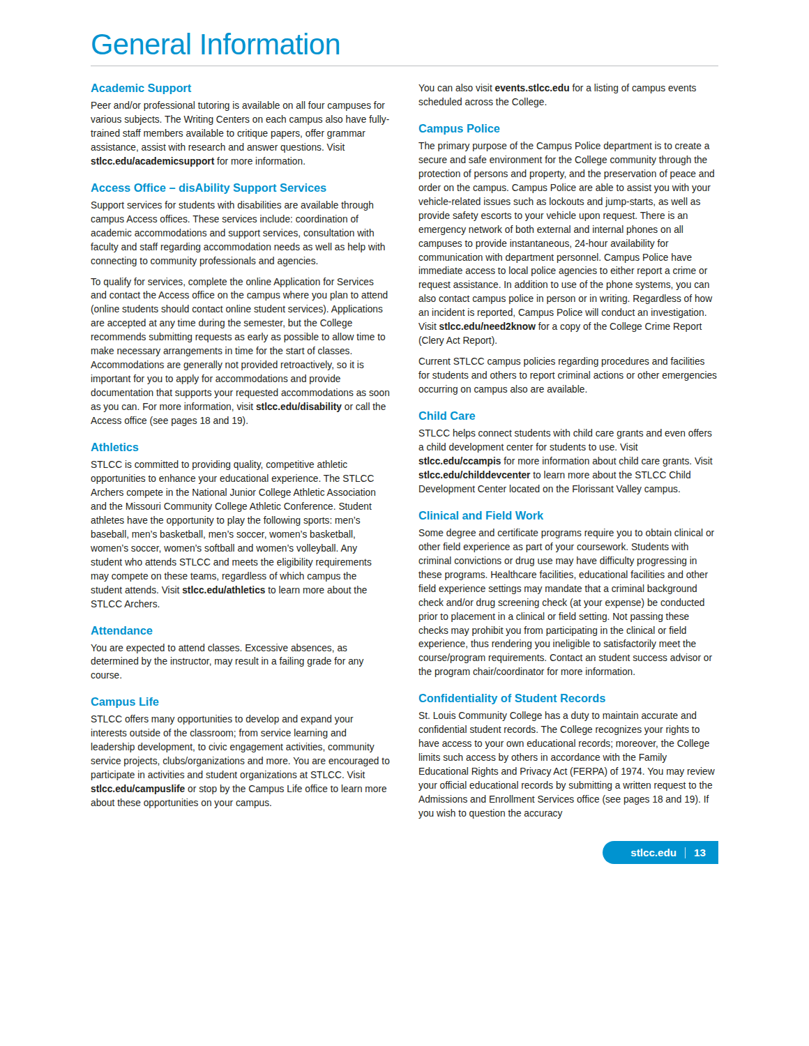General Information
Academic Support
Peer and/or professional tutoring is available on all four campuses for various subjects. The Writing Centers on each campus also have fully-trained staff members available to critique papers, offer grammar assistance, assist with research and answer questions. Visit stlcc.edu/academicsupport for more information.
Access Office – disAbility Support Services
Support services for students with disabilities are available through campus Access offices. These services include: coordination of academic accommodations and support services, consultation with faculty and staff regarding accommodation needs as well as help with connecting to community professionals and agencies.
To qualify for services, complete the online Application for Services and contact the Access office on the campus where you plan to attend (online students should contact online student services). Applications are accepted at any time during the semester, but the College recommends submitting requests as early as possible to allow time to make necessary arrangements in time for the start of classes. Accommodations are generally not provided retroactively, so it is important for you to apply for accommodations and provide documentation that supports your requested accommodations as soon as you can. For more information, visit stlcc.edu/disability or call the Access office (see pages 18 and 19).
Athletics
STLCC is committed to providing quality, competitive athletic opportunities to enhance your educational experience. The STLCC Archers compete in the National Junior College Athletic Association and the Missouri Community College Athletic Conference. Student athletes have the opportunity to play the following sports: men’s baseball, men’s basketball, men’s soccer, women’s basketball, women’s soccer, women’s softball and women’s volleyball. Any student who attends STLCC and meets the eligibility requirements may compete on these teams, regardless of which campus the student attends. Visit stlcc.edu/athletics to learn more about the STLCC Archers.
Attendance
You are expected to attend classes. Excessive absences, as determined by the instructor, may result in a failing grade for any course.
Campus Life
STLCC offers many opportunities to develop and expand your interests outside of the classroom; from service learning and leadership development, to civic engagement activities, community service projects, clubs/organizations and more. You are encouraged to participate in activities and student organizations at STLCC. Visit stlcc.edu/campuslife or stop by the Campus Life office to learn more about these opportunities on your campus.
You can also visit events.stlcc.edu for a listing of campus events scheduled across the College.
Campus Police
The primary purpose of the Campus Police department is to create a secure and safe environment for the College community through the protection of persons and property, and the preservation of peace and order on the campus. Campus Police are able to assist you with your vehicle-related issues such as lockouts and jump-starts, as well as provide safety escorts to your vehicle upon request. There is an emergency network of both external and internal phones on all campuses to provide instantaneous, 24-hour availability for communication with department personnel. Campus Police have immediate access to local police agencies to either report a crime or request assistance. In addition to use of the phone systems, you can also contact campus police in person or in writing. Regardless of how an incident is reported, Campus Police will conduct an investigation. Visit stlcc.edu/need2know for a copy of the College Crime Report (Clery Act Report).
Current STLCC campus policies regarding procedures and facilities for students and others to report criminal actions or other emergencies occurring on campus also are available.
Child Care
STLCC helps connect students with child care grants and even offers a child development center for students to use. Visit stlcc.edu/ccampis for more information about child care grants. Visit stlcc.edu/childdevcenter to learn more about the STLCC Child Development Center located on the Florissant Valley campus.
Clinical and Field Work
Some degree and certificate programs require you to obtain clinical or other field experience as part of your coursework. Students with criminal convictions or drug use may have difficulty progressing in these programs. Healthcare facilities, educational facilities and other field experience settings may mandate that a criminal background check and/or drug screening check (at your expense) be conducted prior to placement in a clinical or field setting. Not passing these checks may prohibit you from participating in the clinical or field experience, thus rendering you ineligible to satisfactorily meet the course/program requirements. Contact an student success advisor or the program chair/coordinator for more information.
Confidentiality of Student Records
St. Louis Community College has a duty to maintain accurate and confidential student records. The College recognizes your rights to have access to your own educational records; moreover, the College limits such access by others in accordance with the Family Educational Rights and Privacy Act (FERPA) of 1974. You may review your official educational records by submitting a written request to the Admissions and Enrollment Services office (see pages 18 and 19). If you wish to question the accuracy
stlcc.edu 13